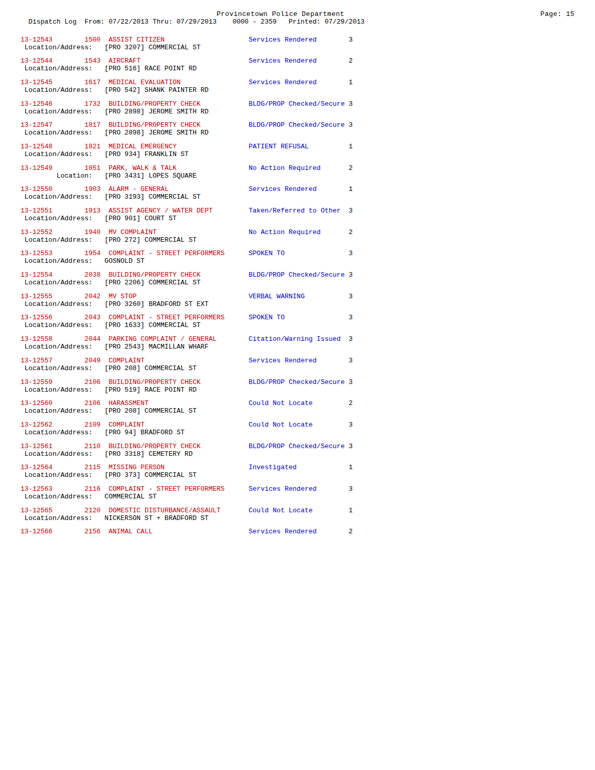Provincetown Police DepartmentPage: 15
Dispatch Log From: 07/22/2013 Thru: 07/29/2013 0000 - 2359 Printed: 07/29/2013
13-12543 1500 ASSIST CITIZEN Services Rendered 3
Location/Address: [PRO 3207] COMMERCIAL ST
13-12544 1543 AIRCRAFT Services Rendered 2
Location/Address: [PRO 516] RACE POINT RD
13-12545 1617 MEDICAL EVALUATION Services Rendered 1
Location/Address: [PRO 542] SHANK PAINTER RD
13-12546 1732 BUILDING/PROPERTY CHECK BLDG/PROP Checked/Secure 3
Location/Address: [PRO 2898] JEROME SMITH RD
13-12547 1817 BUILDING/PROPERTY CHECK BLDG/PROP Checked/Secure 3
Location/Address: [PRO 2898] JEROME SMITH RD
13-12548 1821 MEDICAL EMERGENCY PATIENT REFUSAL 1
Location/Address: [PRO 934] FRANKLIN ST
13-12549 1851 PARK, WALK & TALK No Action Required 2
Location: [PRO 3431] LOPES SQUARE
13-12550 1903 ALARM - GENERAL Services Rendered 1
Location/Address: [PRO 3193] COMMERCIAL ST
13-12551 1913 ASSIST AGENCY / WATER DEPT Taken/Referred to Other 3
Location/Address: [PRO 901] COURT ST
13-12552 1940 MV COMPLAINT No Action Required 2
Location/Address: [PRO 272] COMMERCIAL ST
13-12553 1954 COMPLAINT - STREET PERFORMERS SPOKEN TO 3
Location/Address: GOSNOLD ST
13-12554 2038 BUILDING/PROPERTY CHECK BLDG/PROP Checked/Secure 3
Location/Address: [PRO 2206] COMMERCIAL ST
13-12555 2042 MV STOP VERBAL WARNING 3
Location/Address: [PRO 3260] BRADFORD ST EXT
13-12556 2043 COMPLAINT - STREET PERFORMERS SPOKEN TO 3
Location/Address: [PRO 1633] COMMERCIAL ST
13-12558 2044 PARKING COMPLAINT / GENERAL Citation/Warning Issued 3
Location/Address: [PRO 2543] MACMILLAN WHARF
13-12557 2049 COMPLAINT Services Rendered 3
Location/Address: [PRO 208] COMMERCIAL ST
13-12559 2106 BUILDING/PROPERTY CHECK BLDG/PROP Checked/Secure 3
Location/Address: [PRO 519] RACE POINT RD
13-12560 2106 HARASSMENT Could Not Locate 2
Location/Address: [PRO 208] COMMERCIAL ST
13-12562 2109 COMPLAINT Could Not Locate 3
Location/Address: [PRO 94] BRADFORD ST
13-12561 2110 BUILDING/PROPERTY CHECK BLDG/PROP Checked/Secure 3
Location/Address: [PRO 3318] CEMETERY RD
13-12564 2115 MISSING PERSON Investigated 1
Location/Address: [PRO 373] COMMERCIAL ST
13-12563 2116 COMPLAINT - STREET PERFORMERS Services Rendered 3
Location/Address: COMMERCIAL ST
13-12565 2120 DOMESTIC DISTURBANCE/ASSAULT Could Not Locate 1
Location/Address: NICKERSON ST + BRADFORD ST
13-12566 2156 ANIMAL CALL Services Rendered 2